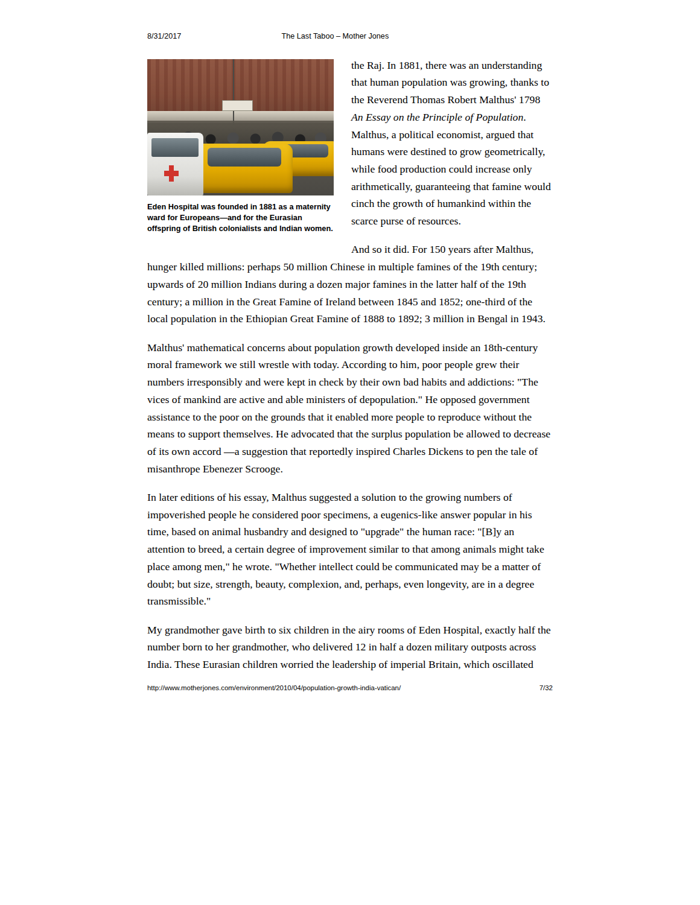8/31/2017
The Last Taboo – Mother Jones
Eden Hospital was founded in 1881 as a maternity ward for Europeans—and for the Eurasian offspring of British colonialists and Indian women.
the Raj. In 1881, there was an understanding that human population was growing, thanks to the Reverend Thomas Robert Malthus' 1798 An Essay on the Principle of Population. Malthus, a political economist, argued that humans were destined to grow geometrically, while food production could increase only arithmetically, guaranteeing that famine would cinch the growth of humankind within the scarce purse of resources.
And so it did. For 150 years after Malthus, hunger killed millions: perhaps 50 million Chinese in multiple famines of the 19th century; upwards of 20 million Indians during a dozen major famines in the latter half of the 19th century; a million in the Great Famine of Ireland between 1845 and 1852; one-third of the local population in the Ethiopian Great Famine of 1888 to 1892; 3 million in Bengal in 1943.
Malthus' mathematical concerns about population growth developed inside an 18th-century moral framework we still wrestle with today. According to him, poor people grew their numbers irresponsibly and were kept in check by their own bad habits and addictions: "The vices of mankind are active and able ministers of depopulation." He opposed government assistance to the poor on the grounds that it enabled more people to reproduce without the means to support themselves. He advocated that the surplus population be allowed to decrease of its own accord —a suggestion that reportedly inspired Charles Dickens to pen the tale of misanthrope Ebenezer Scrooge.
In later editions of his essay, Malthus suggested a solution to the growing numbers of impoverished people he considered poor specimens, a eugenics-like answer popular in his time, based on animal husbandry and designed to "upgrade" the human race: "[B]y an attention to breed, a certain degree of improvement similar to that among animals might take place among men," he wrote. "Whether intellect could be communicated may be a matter of doubt; but size, strength, beauty, complexion, and, perhaps, even longevity, are in a degree transmissible."
My grandmother gave birth to six children in the airy rooms of Eden Hospital, exactly half the number born to her grandmother, who delivered 12 in half a dozen military outposts across India. These Eurasian children worried the leadership of imperial Britain, which oscillated
http://www.motherjones.com/environment/2010/04/population-growth-india-vatican/ 7/32